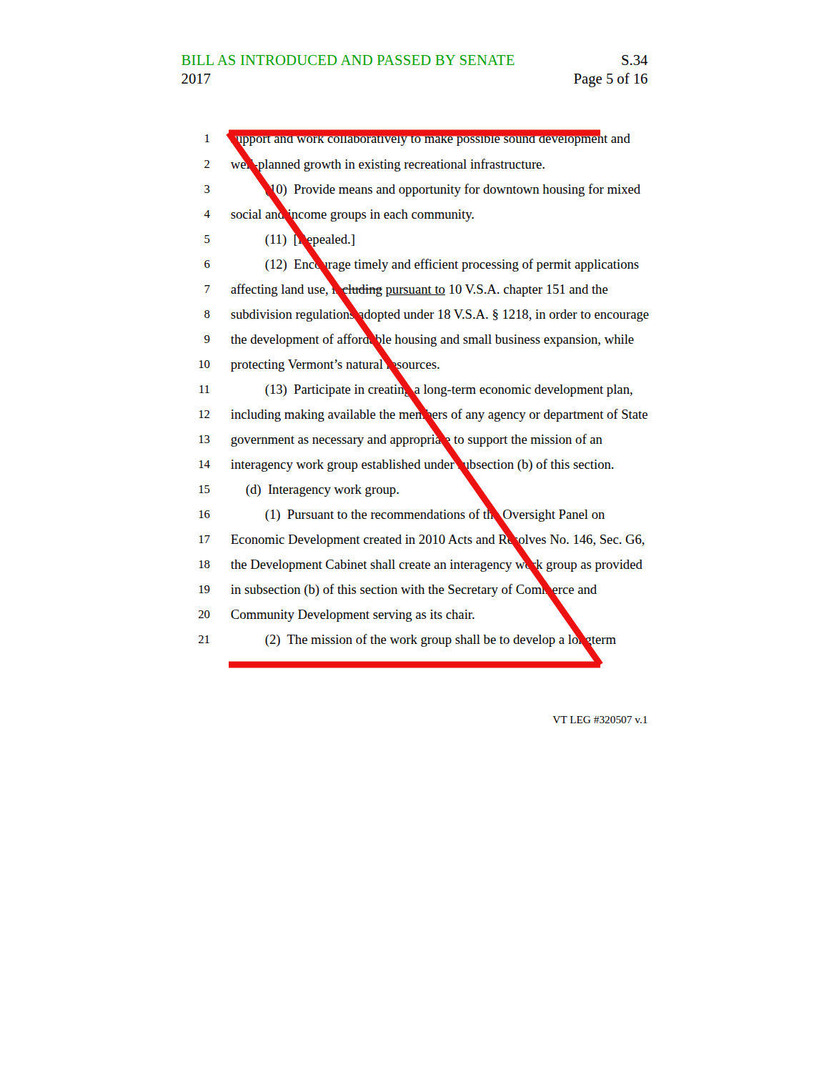BILL AS INTRODUCED AND PASSED BY SENATE
2017 S.34
Page 5 of 16
1support and work collaboratively to make possible sound development and
2well-planned growth in existing recreational infrastructure.
3(10) Provide means and opportunity for downtown housing for mixed
4social and income groups in each community.
5(11) [Repealed.]
6(12) Encourage timely and efficient processing of permit applications
7affecting land use, including pursuant to 10 V.S.A. chapter 151 and the
8subdivision regulations adopted under 18 V.S.A. § 1218, in order to encourage
9the development of affordable housing and small business expansion, while
10protecting Vermont’s natural resources.
11(13) Participate in creating a long-term economic development plan,
12including making available the members of any agency or department of State
13government as necessary and appropriate to support the mission of an
14interagency work group established under subsection (b) of this section.
15(d) Interagency work group.
16(1) Pursuant to the recommendations of the Oversight Panel on
17 Economic Development created in 2010 Acts and Resolves No. 146, Sec. G6,
18the Development Cabinet shall create an interagency work group as provided
19in subsection (b) of this section with the Secretary of Commerce and
20 Community Development serving as its chair.
21(2) The mission of the work group shall be to develop a longterm
VT LEG #320507 v.1